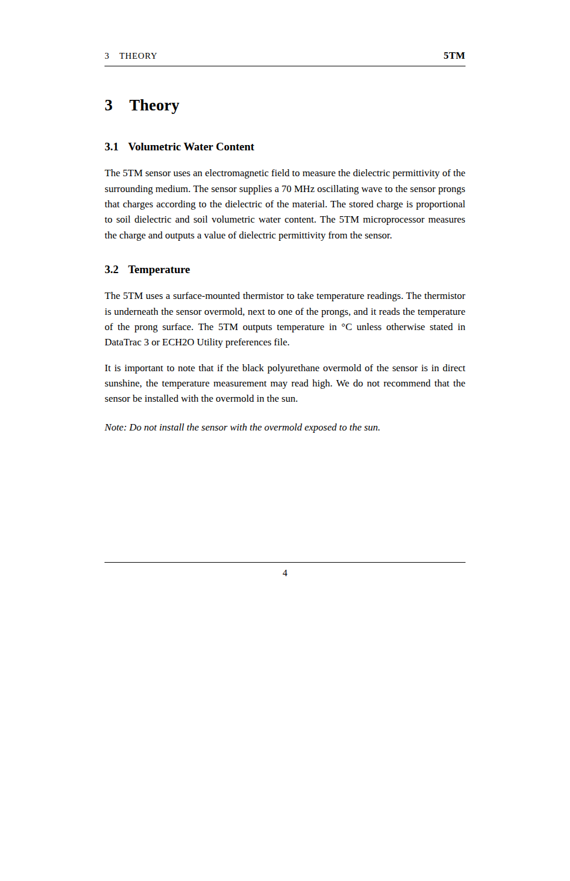3 Theory 5TM
3 Theory
3.1 Volumetric Water Content
The 5TM sensor uses an electromagnetic field to measure the dielectric permittivity of the surrounding medium. The sensor supplies a 70 MHz oscillating wave to the sensor prongs that charges according to the dielectric of the material. The stored charge is proportional to soil dielectric and soil volumetric water content. The 5TM microprocessor measures the charge and outputs a value of dielectric permittivity from the sensor.
3.2 Temperature
The 5TM uses a surface-mounted thermistor to take temperature readings. The thermistor is underneath the sensor overmold, next to one of the prongs, and it reads the temperature of the prong surface. The 5TM outputs temperature in °C unless otherwise stated in DataTrac 3 or ECH2O Utility preferences file.
It is important to note that if the black polyurethane overmold of the sensor is in direct sunshine, the temperature measurement may read high. We do not recommend that the sensor be installed with the overmold in the sun.
Note: Do not install the sensor with the overmold exposed to the sun.
4